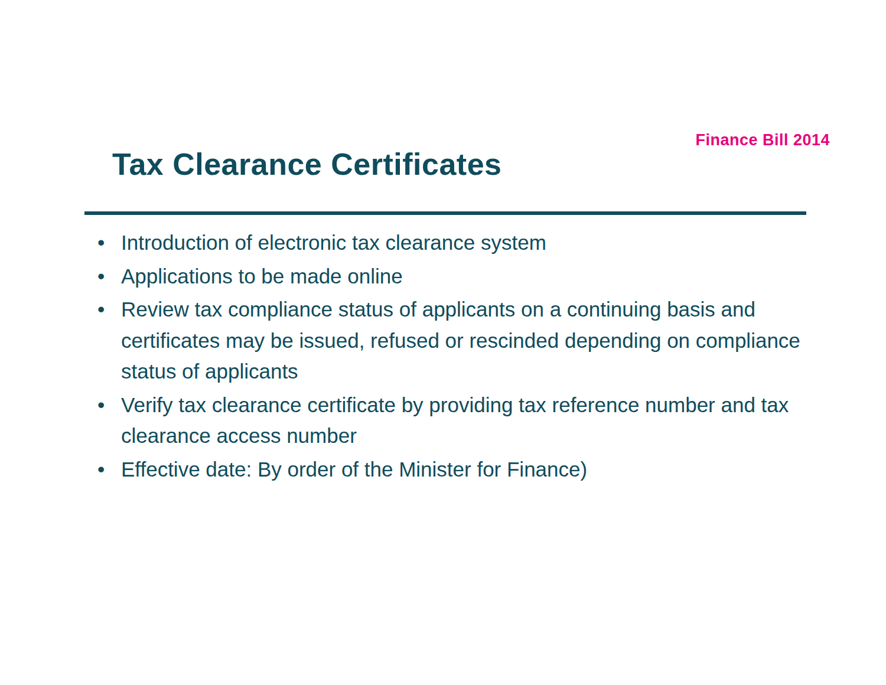Finance Bill 2014
Tax Clearance Certificates
Introduction of electronic tax clearance system
Applications to be made online
Review tax compliance status of applicants on a continuing basis and certificates may be issued, refused or rescinded depending on compliance status of applicants
Verify tax clearance certificate by providing tax reference number and tax clearance access number
Effective date: By order of the Minister for Finance)